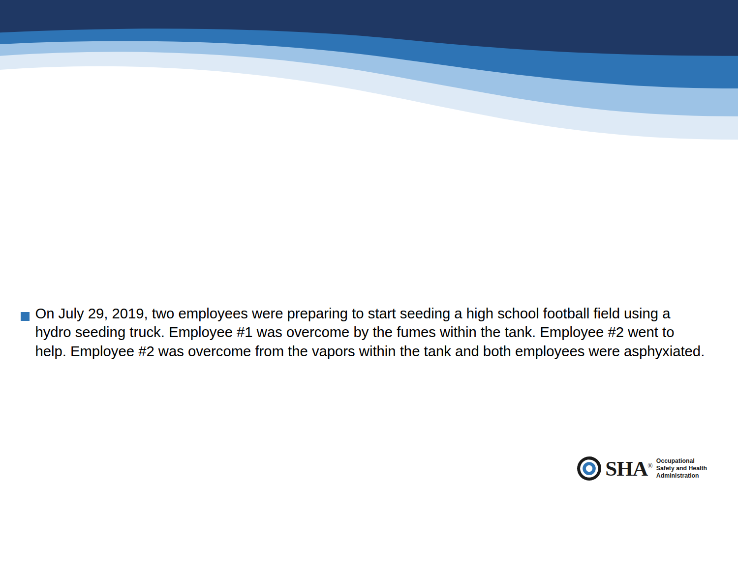Chemicals
On July 29, 2019, two employees were preparing to start seeding a high school football field using a hydro seeding truck. Employee #1 was overcome by the fumes within the tank. Employee #2 went to help. Employee #2 was overcome from the vapors within the tank and both employees were asphyxiated.
SHA®
Occupational
Safety and Health
Administration